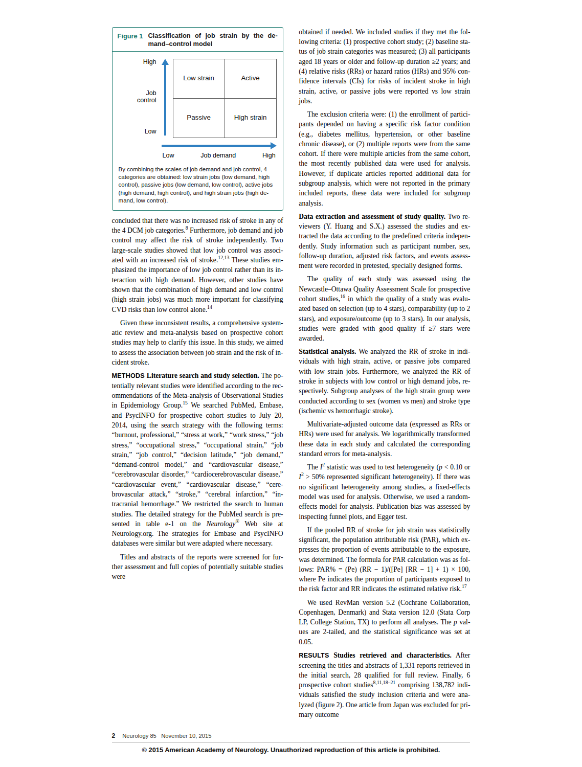Figure 1
Classification of job strain by the demand–control model
High
Job
control
Low
| Low strain | Active |
| Passive | High strain |
Low Job demand High
By combining the scales of job demand and job control, 4 categories are obtained: low strain jobs (low demand, high control), passive jobs (low demand, low control), active jobs (high demand, high control), and high strain jobs (high demand, low control).
concluded that there was no increased risk of stroke in any of the 4 DCM job categories.8 Furthermore, job demand and job control may affect the risk of stroke independently. Two large-scale studies showed that low job control was associated with an increased risk of stroke.12,13 These studies emphasized the importance of low job control rather than its interaction with high demand. However, other studies have shown that the combination of high demand and low control (high strain jobs) was much more important for classifying CVD risks than low control alone.14
Given these inconsistent results, a comprehensive systematic review and meta-analysis based on prospective cohort studies may help to clarify this issue. In this study, we aimed to assess the association between job strain and the risk of incident stroke.
METHODS Literature search and study selection. The potentially relevant studies were identified according to the recommendations of the Meta-analysis of Observational Studies in Epidemiology Group.15 We searched PubMed, Embase, and PsycINFO for prospective cohort studies to July 20, 2014, using the search strategy with the following terms: “burnout, professional,” “stress at work,” “work stress,” “job stress,” “occupational stress,” “occupational strain,” “job strain,” “job control,” “decision latitude,” “job demand,” “demand-control model,” and “cardiovascular disease,” “cerebrovascular disorder,” “cardiocerebrovascular disease,” “cardiovascular event,” “cardiovascular disease,” “cerebrovascular attack,” “stroke,” “cerebral infarction,” “intracranial hemorrhage.” We restricted the search to human studies. The detailed strategy for the PubMed search is presented in table e-1 on the Neurology® Web site at Neurology.org. The strategies for Embase and PsycINFO databases were similar but were adapted where necessary.
Titles and abstracts of the reports were screened for further assessment and full copies of potentially suitable studies were
obtained if needed. We included studies if they met the following criteria: (1) prospective cohort study; (2) baseline status of job strain categories was measured; (3) all participants aged 18 years or older and follow-up duration ≥2 years; and (4) relative risks (RRs) or hazard ratios (HRs) and 95% confidence intervals (CIs) for risks of incident stroke in high strain, active, or passive jobs were reported vs low strain jobs.
The exclusion criteria were: (1) the enrollment of participants depended on having a specific risk factor condition (e.g., diabetes mellitus, hypertension, or other baseline chronic disease), or (2) multiple reports were from the same cohort. If there were multiple articles from the same cohort, the most recently published data were used for analysis. However, if duplicate articles reported additional data for subgroup analysis, which were not reported in the primary included reports, these data were included for subgroup analysis.
Data extraction and assessment of study quality. Two reviewers (Y. Huang and S.X.) assessed the studies and extracted the data according to the predefined criteria independently. Study information such as participant number, sex, follow-up duration, adjusted risk factors, and events assessment were recorded in pretested, specially designed forms.
The quality of each study was assessed using the Newcastle–Ottawa Quality Assessment Scale for prospective cohort studies,16 in which the quality of a study was evaluated based on selection (up to 4 stars), comparability (up to 2 stars), and exposure/outcome (up to 3 stars). In our analysis, studies were graded with good quality if ≥7 stars were awarded.
Statistical analysis. We analyzed the RR of stroke in individuals with high strain, active, or passive jobs compared with low strain jobs. Furthermore, we analyzed the RR of stroke in subjects with low control or high demand jobs, respectively. Subgroup analyses of the high strain group were conducted according to sex (women vs men) and stroke type (ischemic vs hemorrhagic stroke).
Multivariate-adjusted outcome data (expressed as RRs or HRs) were used for analysis. We logarithmically transformed these data in each study and calculated the corresponding standard errors for meta-analysis.
The I2 statistic was used to test heterogeneity (p < 0.10 or I2 > 50% represented significant heterogeneity). If there was no significant heterogeneity among studies, a fixed-effects model was used for analysis. Otherwise, we used a random-effects model for analysis. Publication bias was assessed by inspecting funnel plots, and Egger test.
If the pooled RR of stroke for job strain was statistically significant, the population attributable risk (PAR), which expresses the proportion of events attributable to the exposure, was determined. The formula for PAR calculation was as follows: PAR% = (Pe) (RR − 1)/([Pe] [RR − 1] + 1) × 100, where Pe indicates the proportion of participants exposed to the risk factor and RR indicates the estimated relative risk.17
We used RevMan version 5.2 (Cochrane Collaboration, Copenhagen, Denmark) and Stata version 12.0 (Stata Corp LP, College Station, TX) to perform all analyses. The p values are 2-tailed, and the statistical significance was set at 0.05.
RESULTS Studies retrieved and characteristics. After screening the titles and abstracts of 1,331 reports retrieved in the initial search, 28 qualified for full review. Finally, 6 prospective cohort studies8,11,18–21 comprising 138,782 individuals satisfied the study inclusion criteria and were analyzed (figure 2). One article from Japan was excluded for primary outcome
2 Neurology 85 November 10, 2015
© 2015 American Academy of Neurology. Unauthorized reproduction of this article is prohibited.